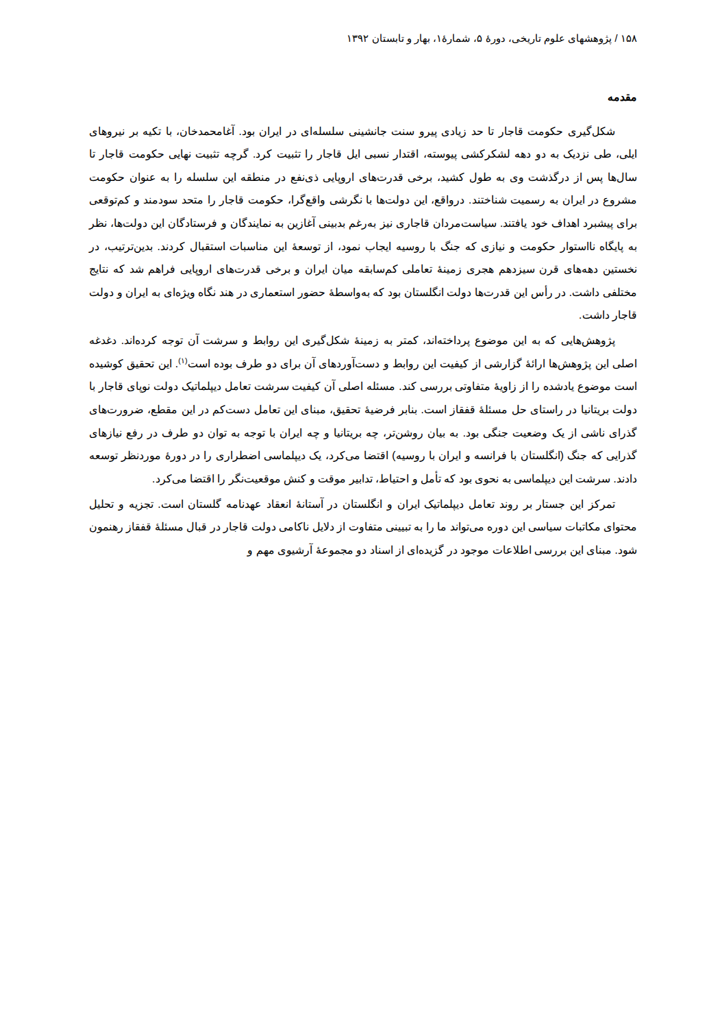۱۵۸ / پژوهشهای علوم تاریخی، دورهٔ ۵، شمارهٔ۱، بهار و تابستان ۱۳۹۲
مقدمه
شکل‌گیری حکومت قاجار تا حد زیادی پیرو سنت جانشینی سلسله‌ای در ایران بود. آغامحمدخان، با تکیه بر نیروهای ایلی، طی نزدیک به دو دهه لشکرکشی پیوسته، اقتدار نسبی ایل قاجار را تثبیت کرد. گرچه تثبیت نهایی حکومت قاجار تا سال‌ها پس از درگذشت وی به طول کشید، برخی قدرت‌های اروپایی ذی‌نفع در منطقه این سلسله را به عنوان حکومت مشروع در ایران به رسمیت شناختند. درواقع، این دولت‌ها با نگرشی واقع‌گرا، حکومت قاجار را متحد سودمند و کم‌توقعی برای پیشبرد اهداف خود یافتند. سیاست‌مردان قاجاری نیز به‌رغم بدبینی آغازین به نمایندگان و فرستادگان این دولت‌ها، نظر به پایگاه نااستوار حکومت و نیازی که جنگ با روسیه ایجاب نمود، از توسعهٔ این مناسبات استقبال کردند. بدین‌ترتیب، در نخستین دهه‌های قرن سیزدهم هجری زمینهٔ تعاملی کم‌سابقه میان ایران و برخی قدرت‌های اروپایی فراهم شد که نتایج مختلفی داشت. در رأس این قدرت‌ها دولت انگلستان بود که به‌واسطهٔ حضور استعماری در هند نگاه ویژه‌ای به ایران و دولت قاجار داشت.
پژوهش‌هایی که به این موضوع پرداخته‌اند، کمتر به زمینهٔ شکل‌گیری این روابط و سرشت آن توجه کرده‌اند. دغدغه اصلی این پژوهش‌ها ارائهٔ گزارشی از کیفیت این روابط و دست‌آوردهای آن برای دو طرف بوده است(۱). این تحقیق کوشیده است موضوع یادشده را از زاویهٔ متفاوتی بررسی کند. مسئله اصلی آن کیفیت سرشت تعامل دیپلماتیک دولت نوپای قاجار با دولت بریتانیا در راستای حل مسئلهٔ قفقاز است. بنابر فرضیهٔ تحقیق، مبنای این تعامل دست‌کم در این مقطع، ضرورت‌های گذرای ناشی از یک وضعیت جنگی بود. به بیان روشن‌تر، چه بریتانیا و چه ایران با توجه به توان دو طرف در رفع نیازهای گذرایی که جنگ (انگلستان با فرانسه و ایران با روسیه) اقتضا می‌کرد، یک دیپلماسی اضطراری را در دورهٔ موردنظر توسعه دادند. سرشت این دیپلماسی به نحوی بود که تأمل و احتیاط، تدابیر موقت و کنش موقعیت‌نگر را اقتضا می‌کرد.
تمرکز این جستار بر روند تعامل دیپلماتیک ایران و انگلستان در آستانهٔ انعقاد عهدنامه گلستان است. تجزیه و تحلیل محتوای مکاتبات سیاسی این دوره می‌تواند ما را به تبیینی متفاوت از دلایل ناکامی دولت قاجار در قبال مسئلهٔ قفقاز رهنمون شود. مبنای این بررسی اطلاعات موجود در گزیده‌ای از اسناد دو مجموعهٔ آرشیوی مهم و